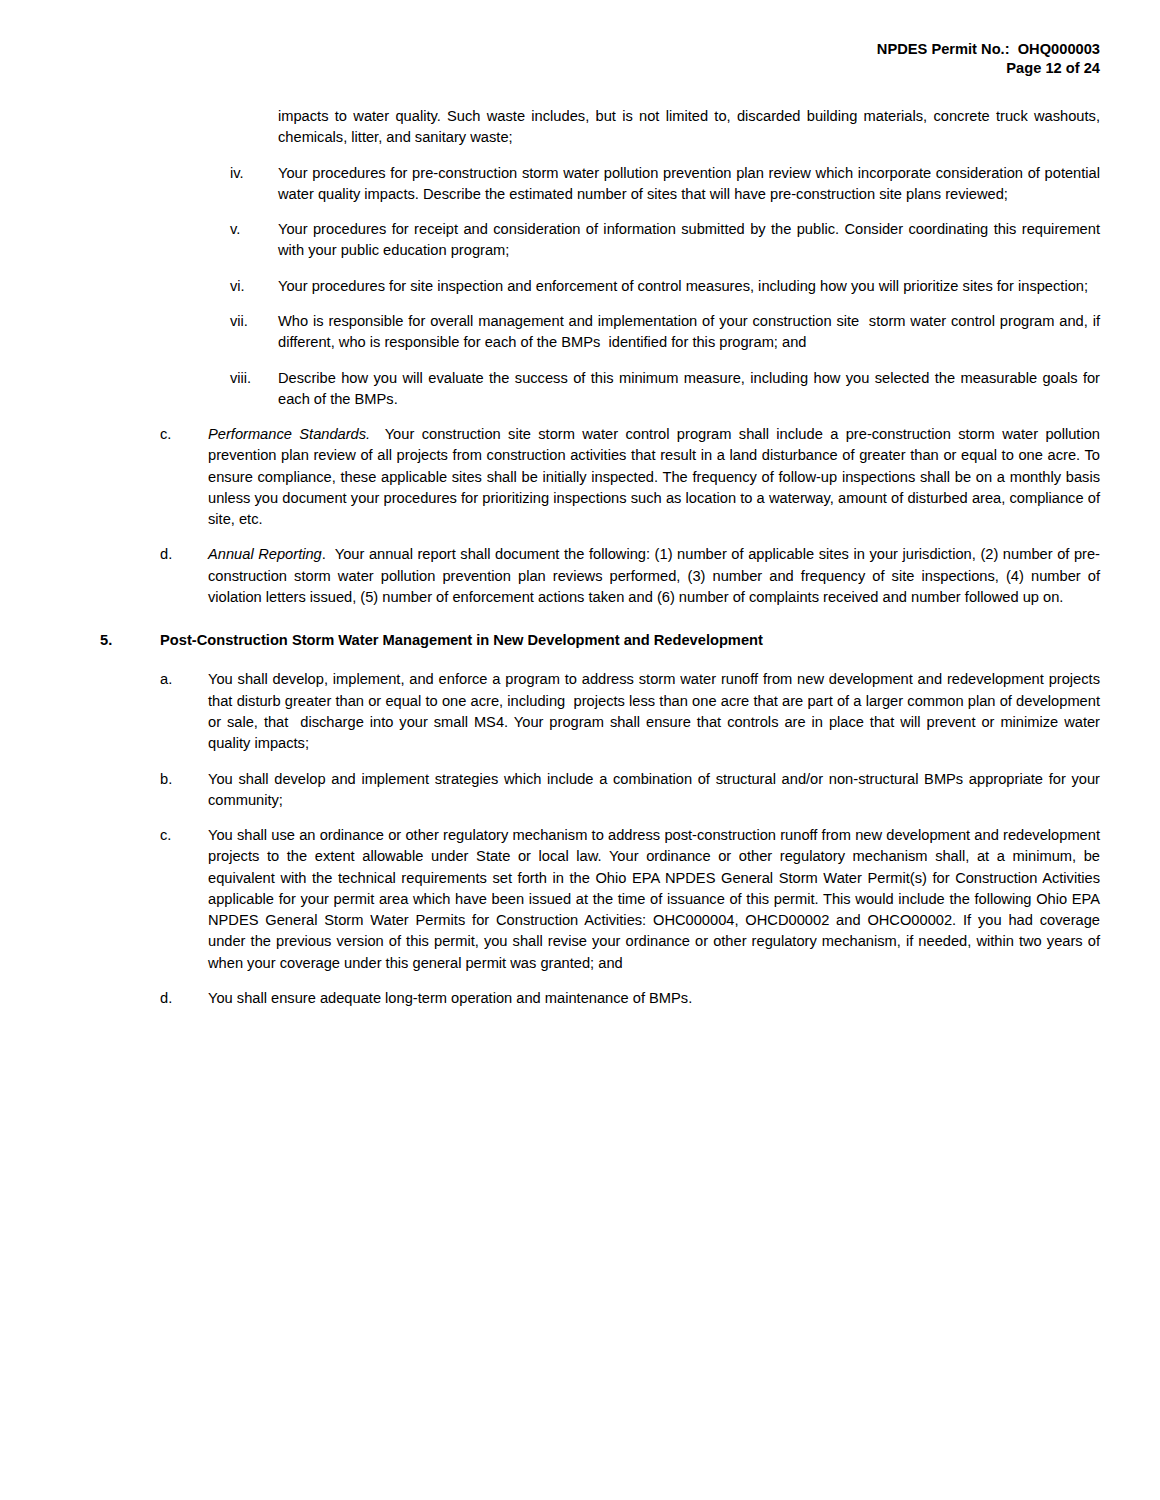NPDES Permit No.: OHQ000003
Page 12 of 24
impacts to water quality. Such waste includes, but is not limited to, discarded building materials, concrete truck washouts, chemicals, litter, and sanitary waste;
iv. Your procedures for pre-construction storm water pollution prevention plan review which incorporate consideration of potential water quality impacts. Describe the estimated number of sites that will have pre-construction site plans reviewed;
v. Your procedures for receipt and consideration of information submitted by the public. Consider coordinating this requirement with your public education program;
vi. Your procedures for site inspection and enforcement of control measures, including how you will prioritize sites for inspection;
vii. Who is responsible for overall management and implementation of your construction site storm water control program and, if different, who is responsible for each of the BMPs identified for this program; and
viii. Describe how you will evaluate the success of this minimum measure, including how you selected the measurable goals for each of the BMPs.
c. Performance Standards. Your construction site storm water control program shall include a pre-construction storm water pollution prevention plan review of all projects from construction activities that result in a land disturbance of greater than or equal to one acre. To ensure compliance, these applicable sites shall be initially inspected. The frequency of follow-up inspections shall be on a monthly basis unless you document your procedures for prioritizing inspections such as location to a waterway, amount of disturbed area, compliance of site, etc.
d. Annual Reporting. Your annual report shall document the following: (1) number of applicable sites in your jurisdiction, (2) number of pre-construction storm water pollution prevention plan reviews performed, (3) number and frequency of site inspections, (4) number of violation letters issued, (5) number of enforcement actions taken and (6) number of complaints received and number followed up on.
5. Post-Construction Storm Water Management in New Development and Redevelopment
a. You shall develop, implement, and enforce a program to address storm water runoff from new development and redevelopment projects that disturb greater than or equal to one acre, including projects less than one acre that are part of a larger common plan of development or sale, that discharge into your small MS4. Your program shall ensure that controls are in place that will prevent or minimize water quality impacts;
b. You shall develop and implement strategies which include a combination of structural and/or non-structural BMPs appropriate for your community;
c. You shall use an ordinance or other regulatory mechanism to address post-construction runoff from new development and redevelopment projects to the extent allowable under State or local law. Your ordinance or other regulatory mechanism shall, at a minimum, be equivalent with the technical requirements set forth in the Ohio EPA NPDES General Storm Water Permit(s) for Construction Activities applicable for your permit area which have been issued at the time of issuance of this permit. This would include the following Ohio EPA NPDES General Storm Water Permits for Construction Activities: OHC000004, OHCD00002 and OHCO00002. If you had coverage under the previous version of this permit, you shall revise your ordinance or other regulatory mechanism, if needed, within two years of when your coverage under this general permit was granted; and
d. You shall ensure adequate long-term operation and maintenance of BMPs.